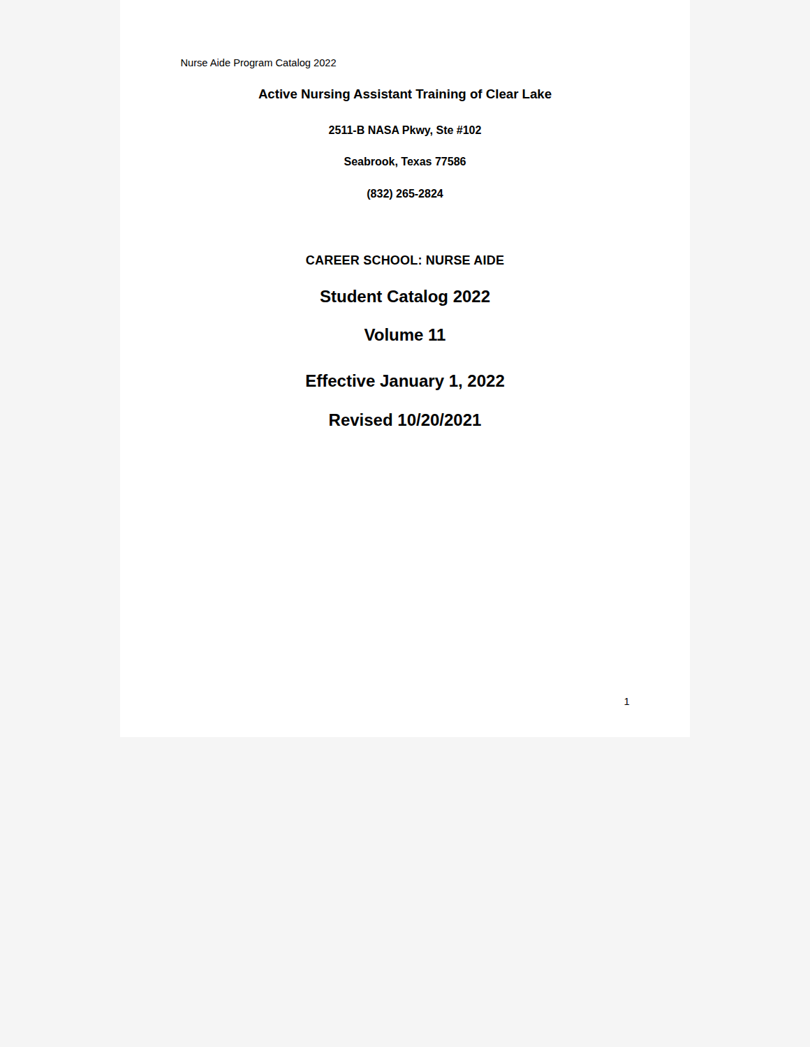Nurse Aide Program Catalog 2022
Active Nursing Assistant Training of Clear Lake
2511-B NASA Pkwy, Ste #102
Seabrook, Texas 77586
(832) 265-2824
CAREER SCHOOL: NURSE AIDE
Student Catalog 2022
Volume 11
Effective January 1, 2022
Revised 10/20/2021
1